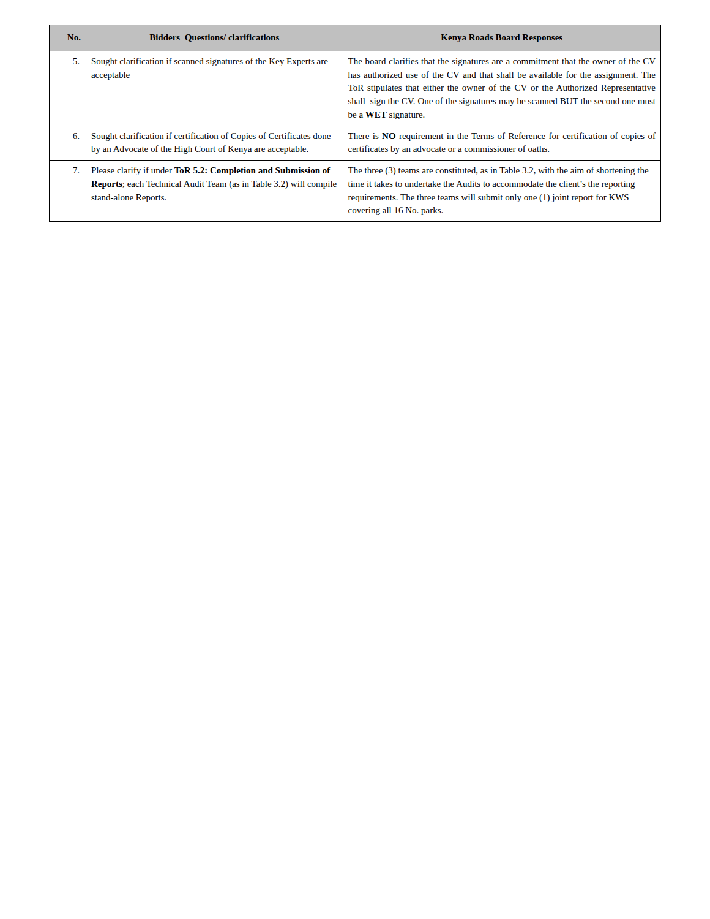| No. | Bidders Questions/ clarifications | Kenya Roads Board Responses |
| --- | --- | --- |
| 5. | Sought clarification if scanned signatures of the Key Experts are acceptable | The board clarifies that the signatures are a commitment that the owner of the CV has authorized use of the CV and that shall be available for the assignment. The ToR stipulates that either the owner of the CV or the Authorized Representative shall sign the CV. One of the signatures may be scanned BUT the second one must be a WET signature. |
| 6. | Sought clarification if certification of Copies of Certificates done by an Advocate of the High Court of Kenya are acceptable. | There is NO requirement in the Terms of Reference for certification of copies of certificates by an advocate or a commissioner of oaths. |
| 7. | Please clarify if under ToR 5.2: Completion and Submission of Reports ; each Technical Audit Team (as in Table 3.2) will compile stand-alone Reports. | The three (3) teams are constituted, as in Table 3.2, with the aim of shortening the time it takes to undertake the Audits to accommodate the client’s the reporting requirements. The three teams will submit only one (1) joint report for KWS covering all 16 No. parks. |